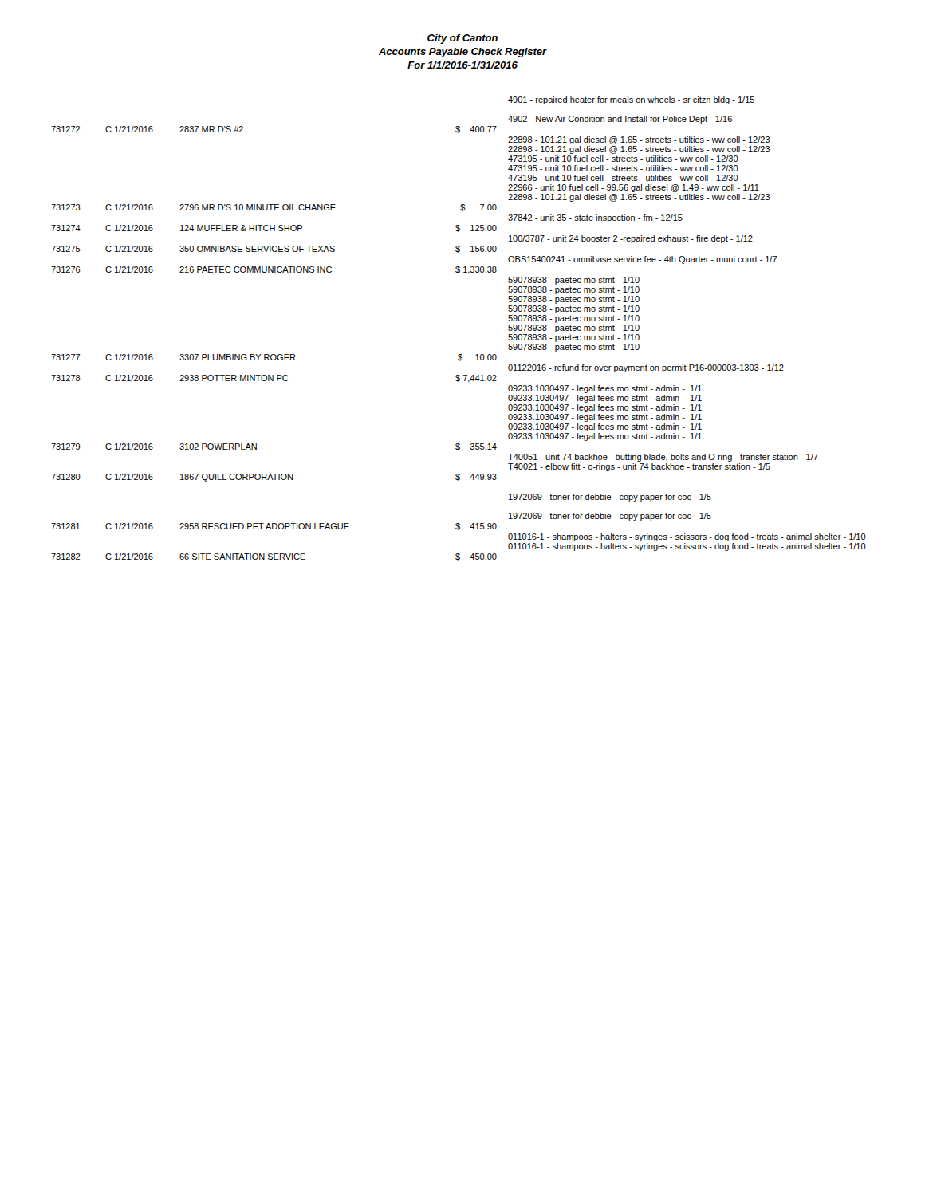City of Canton
Accounts Payable Check Register
For 1/1/2016-1/31/2016
| | | | | 4901 - repaired heater for meals on wheels - sr citzn bldg - 1/15 |
| | 4902 - New Air Condition and Install for Police Dept - 1/16 |
| 731272 | C 1/21/2016 | 2837 MR D'S #2 | $ 400.77 | |
| | 22898 - 101.21 gal diesel @ 1.65 - streets - utilties - ww coll - 12/23 |
| | 22898 - 101.21 gal diesel @ 1.65 - streets - utilties - ww coll - 12/23 |
| | 473195 - unit 10 fuel cell - streets - utilities - ww coll - 12/30 |
| | 473195 - unit 10 fuel cell - streets - utilities - ww coll - 12/30 |
| | 473195 - unit 10 fuel cell - streets - utilities - ww coll - 12/30 |
| | 22966 - unit 10 fuel cell - 99.56 gal diesel @ 1.49 - ww coll - 1/11 |
| | 22898 - 101.21 gal diesel @ 1.65 - streets - utilties - ww coll - 12/23 |
| 731273 | C 1/21/2016 | 2796 MR D'S 10 MINUTE OIL CHANGE | $ 7.00 | |
| | 37842 - unit 35 - state inspection - fm - 12/15 |
| 731274 | C 1/21/2016 | 124 MUFFLER & HITCH SHOP | $ 125.00 | |
| | 100/3787 - unit 24 booster 2 -repaired exhaust - fire dept - 1/12 |
| 731275 | C 1/21/2016 | 350 OMNIBASE SERVICES OF TEXAS | $ 156.00 | |
| | OBS15400241 - omnibase service fee - 4th Quarter - muni court - 1/7 |
| 731276 | C 1/21/2016 | 216 PAETEC COMMUNICATIONS INC | $ 1,330.38 | |
| | 59078938 - paetec mo stmt - 1/10 |
| | 59078938 - paetec mo stmt - 1/10 |
| | 59078938 - paetec mo stmt - 1/10 |
| | 59078938 - paetec mo stmt - 1/10 |
| | 59078938 - paetec mo stmt - 1/10 |
| | 59078938 - paetec mo stmt - 1/10 |
| | 59078938 - paetec mo stmt - 1/10 |
| | 59078938 - paetec mo stmt - 1/10 |
| 731277 | C 1/21/2016 | 3307 PLUMBING BY ROGER | $ 10.00 | |
| | 01122016 - refund for over payment on permit P16-000003-1303 - 1/12 |
| 731278 | C 1/21/2016 | 2938 POTTER MINTON PC | $ 7,441.02 | |
| | 09233.1030497 - legal fees mo stmt - admin - 1/1 |
| | 09233.1030497 - legal fees mo stmt - admin - 1/1 |
| | 09233.1030497 - legal fees mo stmt - admin - 1/1 |
| | 09233.1030497 - legal fees mo stmt - admin - 1/1 |
| | 09233.1030497 - legal fees mo stmt - admin - 1/1 |
| | 09233.1030497 - legal fees mo stmt - admin - 1/1 |
| 731279 | C 1/21/2016 | 3102 POWERPLAN | $ 355.14 | |
| | T40051 - unit 74 backhoe - butting blade, bolts and O ring - transfer station - 1/7 |
| | T40021 - elbow fitt - o-rings - unit 74 backhoe - transfer station - 1/5 |
| 731280 | C 1/21/2016 | 1867 QUILL CORPORATION | $ 449.93 | |
| | 1972069 - toner for debbie - copy paper for coc - 1/5 |
| | 1972069 - toner for debbie - copy paper for coc - 1/5 |
| 731281 | C 1/21/2016 | 2958 RESCUED PET ADOPTION LEAGUE | $ 415.90 | |
| | 011016-1 - shampoos - halters - syringes - scissors - dog food - treats - animal shelter - 1/10 |
| | 011016-1 - shampoos - halters - syringes - scissors - dog food - treats - animal shelter - 1/10 |
| 731282 | C 1/21/2016 | 66 SITE SANITATION SERVICE | $ 450.00 | |